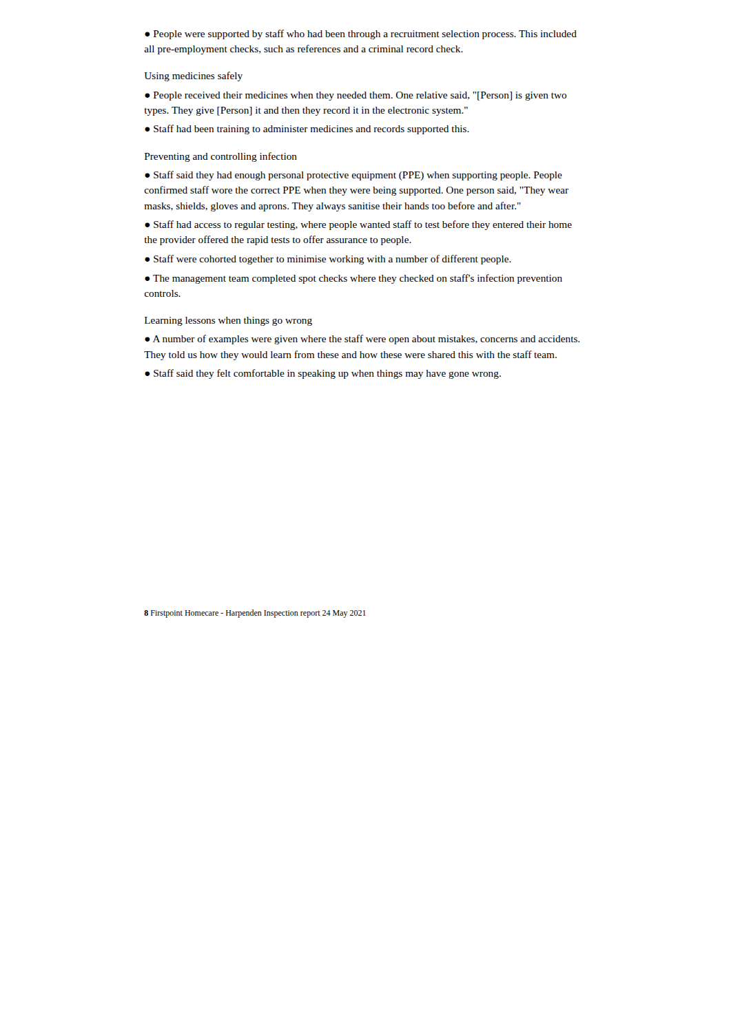● People were supported by staff who had been through a recruitment selection process. This included all pre-employment checks, such as references and a criminal record check.
Using medicines safely
● People received their medicines when they needed them. One relative said, "[Person] is given two types. They give [Person] it and then they record it in the electronic system."
● Staff had been training to administer medicines and records supported this.
Preventing and controlling infection
● Staff said they had enough personal protective equipment (PPE) when supporting people. People confirmed staff wore the correct PPE when they were being supported. One person said, "They wear masks, shields, gloves and aprons. They always sanitise their hands too before and after."
● Staff had access to regular testing, where people wanted staff to test before they entered their home the provider offered the rapid tests to offer assurance to people.
● Staff were cohorted together to minimise working with a number of different people.
● The management team completed spot checks where they checked on staff's infection prevention controls.
Learning lessons when things go wrong
● A number of examples were given where the staff were open about mistakes, concerns and accidents. They told us how they would learn from these and how these were shared this with the staff team.
● Staff said they felt comfortable in speaking up when things may have gone wrong.
8 Firstpoint Homecare - Harpenden Inspection report 24 May 2021